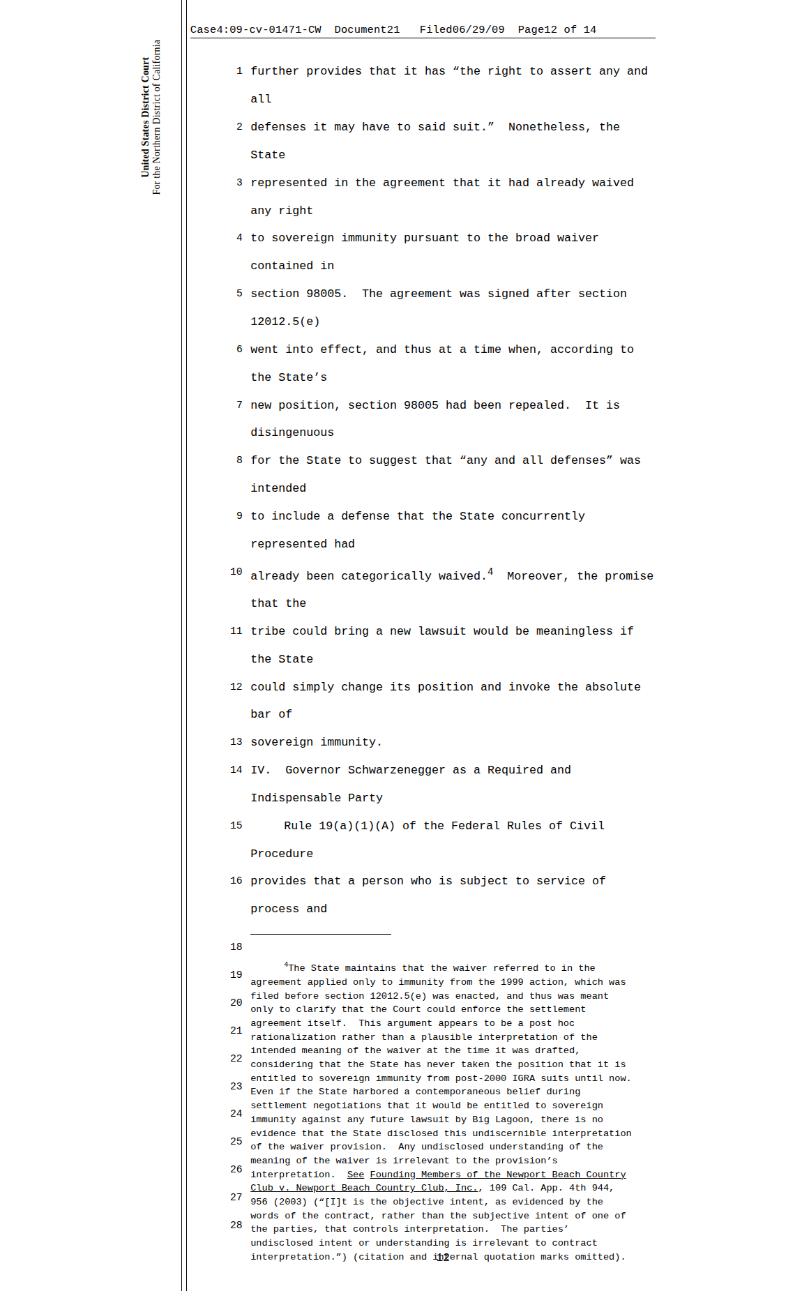Case4:09-cv-01471-CW Document21 Filed06/29/09 Page12 of 14
United States District Court
For the Northern District of California
further provides that it has “the right to assert any and all
defenses it may have to said suit.” Nonetheless, the State
represented in the agreement that it had already waived any right
to sovereign immunity pursuant to the broad waiver contained in
section 98005. The agreement was signed after section 12012.5(e)
went into effect, and thus at a time when, according to the State’s
new position, section 98005 had been repealed. It is disingenuous
for the State to suggest that “any and all defenses” was intended
to include a defense that the State concurrently represented had
already been categorically waived.4 Moreover, the promise that the
tribe could bring a new lawsuit would be meaningless if the State
could simply change its position and invoke the absolute bar of
sovereign immunity.
IV. Governor Schwarzenegger as a Required and Indispensable Party
Rule 19(a)(1)(A) of the Federal Rules of Civil Procedure
provides that a person who is subject to service of process and
4The State maintains that the waiver referred to in the agreement applied only to immunity from the 1999 action, which was filed before section 12012.5(e) was enacted, and thus was meant only to clarify that the Court could enforce the settlement agreement itself. This argument appears to be a post hoc rationalization rather than a plausible interpretation of the intended meaning of the waiver at the time it was drafted, considering that the State has never taken the position that it is entitled to sovereign immunity from post-2000 IGRA suits until now. Even if the State harbored a contemporaneous belief during settlement negotiations that it would be entitled to sovereign immunity against any future lawsuit by Big Lagoon, there is no evidence that the State disclosed this undiscernible interpretation of the waiver provision. Any undisclosed understanding of the meaning of the waiver is irrelevant to the provision’s interpretation. See Founding Members of the Newport Beach Country Club v. Newport Beach Country Club, Inc., 109 Cal. App. 4th 944, 956 (2003) (“[I]t is the objective intent, as evidenced by the words of the contract, rather than the subjective intent of one of the parties, that controls interpretation. The parties’ undisclosed intent or understanding is irrelevant to contract interpretation.”) (citation and internal quotation marks omitted).
12